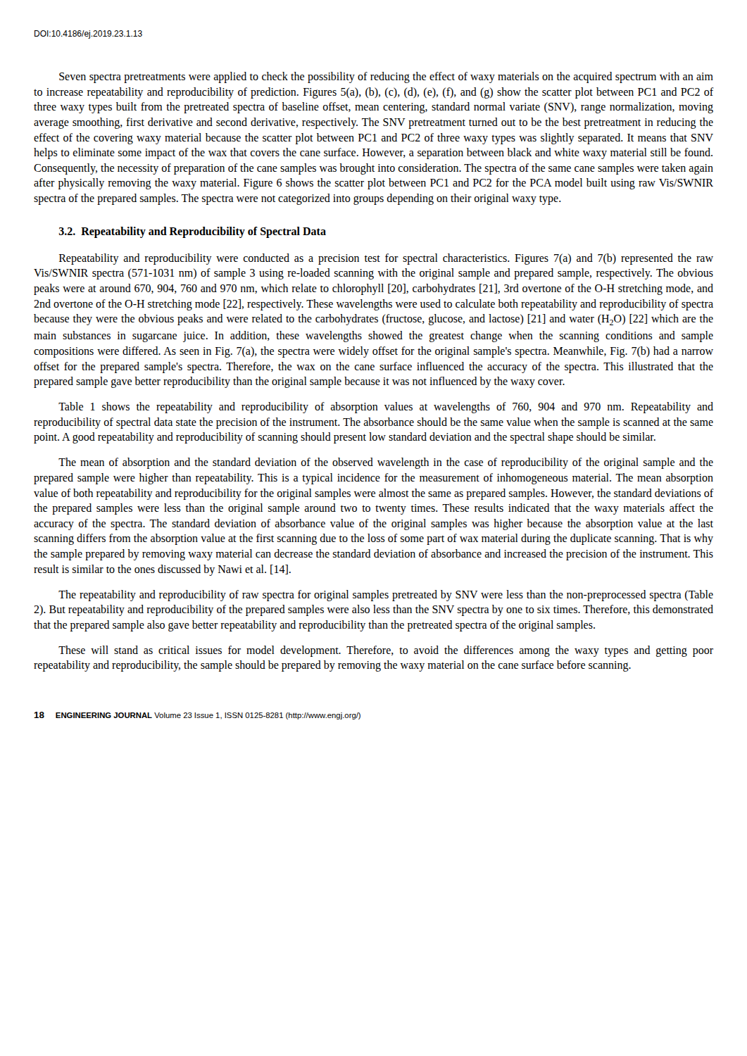DOI:10.4186/ej.2019.23.1.13
Seven spectra pretreatments were applied to check the possibility of reducing the effect of waxy materials on the acquired spectrum with an aim to increase repeatability and reproducibility of prediction. Figures 5(a), (b), (c), (d), (e), (f), and (g) show the scatter plot between PC1 and PC2 of three waxy types built from the pretreated spectra of baseline offset, mean centering, standard normal variate (SNV), range normalization, moving average smoothing, first derivative and second derivative, respectively. The SNV pretreatment turned out to be the best pretreatment in reducing the effect of the covering waxy material because the scatter plot between PC1 and PC2 of three waxy types was slightly separated. It means that SNV helps to eliminate some impact of the wax that covers the cane surface. However, a separation between black and white waxy material still be found. Consequently, the necessity of preparation of the cane samples was brought into consideration. The spectra of the same cane samples were taken again after physically removing the waxy material. Figure 6 shows the scatter plot between PC1 and PC2 for the PCA model built using raw Vis/SWNIR spectra of the prepared samples. The spectra were not categorized into groups depending on their original waxy type.
3.2. Repeatability and Reproducibility of Spectral Data
Repeatability and reproducibility were conducted as a precision test for spectral characteristics. Figures 7(a) and 7(b) represented the raw Vis/SWNIR spectra (571-1031 nm) of sample 3 using re-loaded scanning with the original sample and prepared sample, respectively. The obvious peaks were at around 670, 904, 760 and 970 nm, which relate to chlorophyll [20], carbohydrates [21], 3rd overtone of the O-H stretching mode, and 2nd overtone of the O-H stretching mode [22], respectively. These wavelengths were used to calculate both repeatability and reproducibility of spectra because they were the obvious peaks and were related to the carbohydrates (fructose, glucose, and lactose) [21] and water (H2O) [22] which are the main substances in sugarcane juice. In addition, these wavelengths showed the greatest change when the scanning conditions and sample compositions were differed. As seen in Fig. 7(a), the spectra were widely offset for the original sample's spectra. Meanwhile, Fig. 7(b) had a narrow offset for the prepared sample's spectra. Therefore, the wax on the cane surface influenced the accuracy of the spectra. This illustrated that the prepared sample gave better reproducibility than the original sample because it was not influenced by the waxy cover.
Table 1 shows the repeatability and reproducibility of absorption values at wavelengths of 760, 904 and 970 nm. Repeatability and reproducibility of spectral data state the precision of the instrument. The absorbance should be the same value when the sample is scanned at the same point. A good repeatability and reproducibility of scanning should present low standard deviation and the spectral shape should be similar.
The mean of absorption and the standard deviation of the observed wavelength in the case of reproducibility of the original sample and the prepared sample were higher than repeatability. This is a typical incidence for the measurement of inhomogeneous material. The mean absorption value of both repeatability and reproducibility for the original samples were almost the same as prepared samples. However, the standard deviations of the prepared samples were less than the original sample around two to twenty times. These results indicated that the waxy materials affect the accuracy of the spectra. The standard deviation of absorbance value of the original samples was higher because the absorption value at the last scanning differs from the absorption value at the first scanning due to the loss of some part of wax material during the duplicate scanning. That is why the sample prepared by removing waxy material can decrease the standard deviation of absorbance and increased the precision of the instrument. This result is similar to the ones discussed by Nawi et al. [14].
The repeatability and reproducibility of raw spectra for original samples pretreated by SNV were less than the non-preprocessed spectra (Table 2). But repeatability and reproducibility of the prepared samples were also less than the SNV spectra by one to six times. Therefore, this demonstrated that the prepared sample also gave better repeatability and reproducibility than the pretreated spectra of the original samples.
These will stand as critical issues for model development. Therefore, to avoid the differences among the waxy types and getting poor repeatability and reproducibility, the sample should be prepared by removing the waxy material on the cane surface before scanning.
18 ENGINEERING JOURNAL Volume 23 Issue 1, ISSN 0125-8281 (http://www.engj.org/)